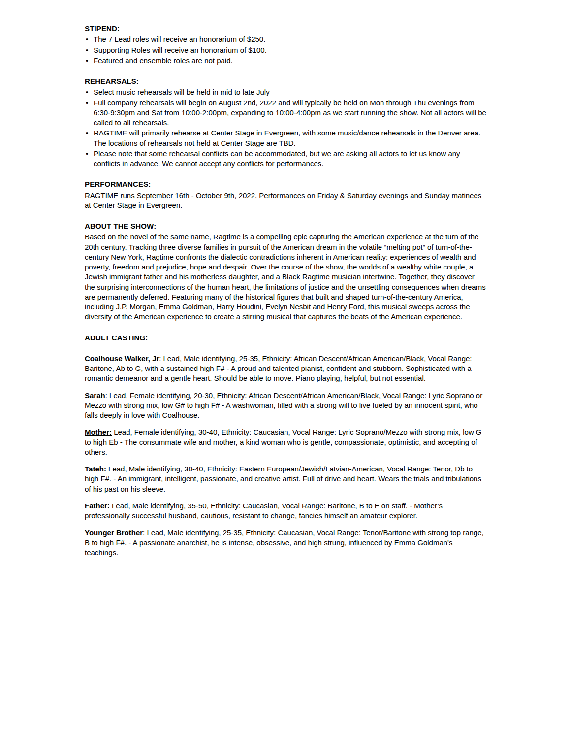STIPEND:
The 7 Lead roles will receive an honorarium of $250.
Supporting Roles will receive an honorarium of $100.
Featured and ensemble roles are not paid.
REHEARSALS:
Select music rehearsals will be held in mid to late July
Full company rehearsals will begin on August 2nd, 2022 and will typically be held on Mon through Thu evenings from 6:30-9:30pm and Sat from 10:00-2:00pm, expanding to 10:00-4:00pm as we start running the show. Not all actors will be called to all rehearsals.
RAGTIME will primarily rehearse at Center Stage in Evergreen, with some music/dance rehearsals in the Denver area. The locations of rehearsals not held at Center Stage are TBD.
Please note that some rehearsal conflicts can be accommodated, but we are asking all actors to let us know any conflicts in advance. We cannot accept any conflicts for performances.
PERFORMANCES:
RAGTIME runs September 16th - October 9th, 2022. Performances on Friday & Saturday evenings and Sunday matinees at Center Stage in Evergreen.
ABOUT THE SHOW:
Based on the novel of the same name, Ragtime is a compelling epic capturing the American experience at the turn of the 20th century. Tracking three diverse families in pursuit of the American dream in the volatile “melting pot” of turn-of-the-century New York, Ragtime confronts the dialectic contradictions inherent in American reality: experiences of wealth and poverty, freedom and prejudice, hope and despair. Over the course of the show, the worlds of a wealthy white couple, a Jewish immigrant father and his motherless daughter, and a Black Ragtime musician intertwine. Together, they discover the surprising interconnections of the human heart, the limitations of justice and the unsettling consequences when dreams are permanently deferred. Featuring many of the historical figures that built and shaped turn-of-the-century America, including J.P. Morgan, Emma Goldman, Harry Houdini, Evelyn Nesbit and Henry Ford, this musical sweeps across the diversity of the American experience to create a stirring musical that captures the beats of the American experience.
ADULT CASTING:
Coalhouse Walker, Jr: Lead, Male identifying, 25-35, Ethnicity: African Descent/African American/Black, Vocal Range: Baritone, Ab to G, with a sustained high F# - A proud and talented pianist, confident and stubborn. Sophisticated with a romantic demeanor and a gentle heart. Should be able to move. Piano playing, helpful, but not essential.
Sarah: Lead, Female identifying, 20-30, Ethnicity: African Descent/African American/Black, Vocal Range: Lyric Soprano or Mezzo with strong mix, low G# to high F# - A washwoman, filled with a strong will to live fueled by an innocent spirit, who falls deeply in love with Coalhouse.
Mother: Lead, Female identifying, 30-40, Ethnicity: Caucasian, Vocal Range: Lyric Soprano/Mezzo with strong mix, low G to high Eb - The consummate wife and mother, a kind woman who is gentle, compassionate, optimistic, and accepting of others.
Tateh: Lead, Male identifying, 30-40, Ethnicity: Eastern European/Jewish/Latvian-American, Vocal Range: Tenor, Db to high F#. - An immigrant, intelligent, passionate, and creative artist. Full of drive and heart. Wears the trials and tribulations of his past on his sleeve.
Father: Lead, Male identifying, 35-50, Ethnicity: Caucasian, Vocal Range: Baritone, B to E on staff. - Mother’s professionally successful husband, cautious, resistant to change, fancies himself an amateur explorer.
Younger Brother: Lead, Male identifying, 25-35, Ethnicity: Caucasian, Vocal Range: Tenor/Baritone with strong top range, B to high F#. - A passionate anarchist, he is intense, obsessive, and high strung, influenced by Emma Goldman's teachings.